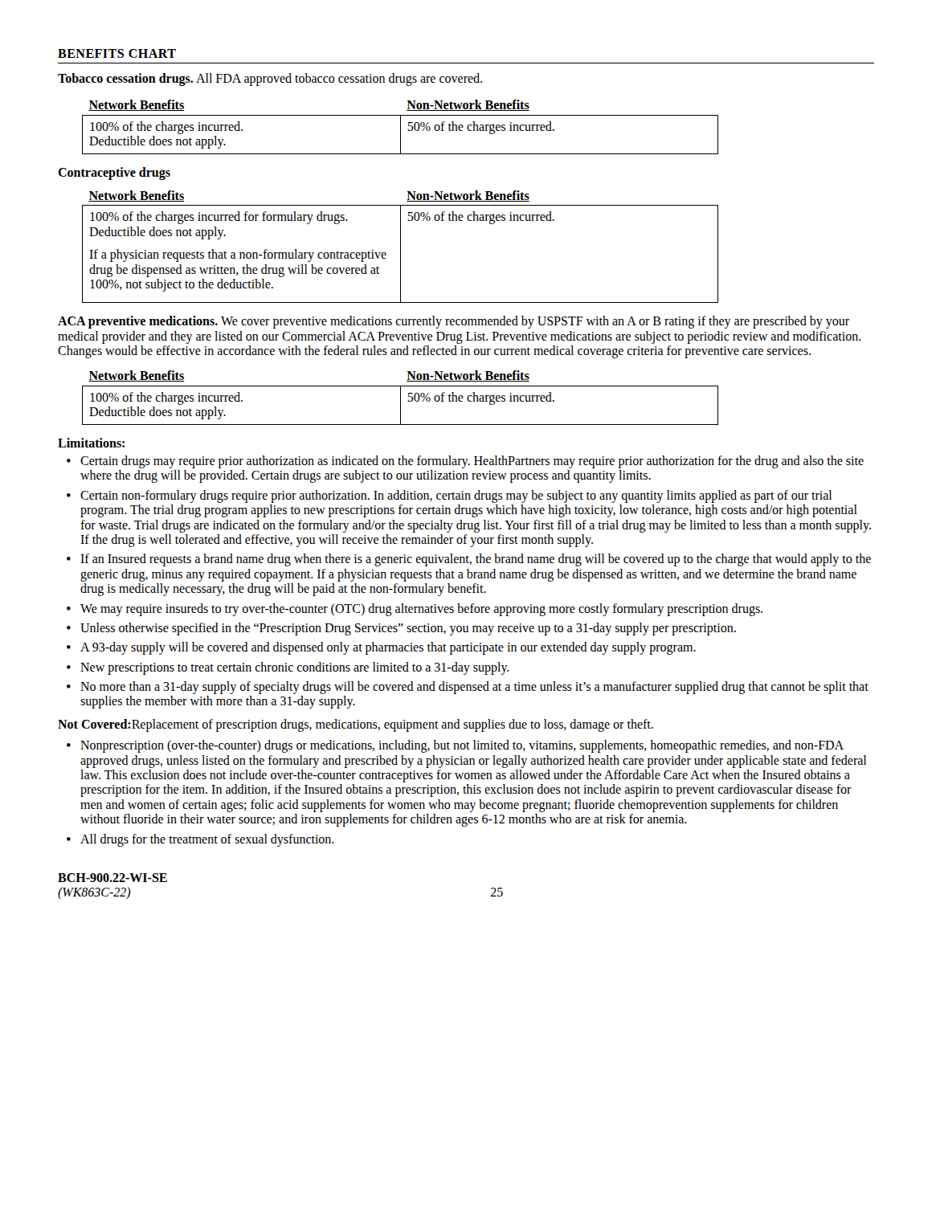BENEFITS CHART
Tobacco cessation drugs. All FDA approved tobacco cessation drugs are covered.
| Network Benefits | Non-Network Benefits |
| --- | --- |
| 100% of the charges incurred. Deductible does not apply. | 50% of the charges incurred. |
Contraceptive drugs
| Network Benefits | Non-Network Benefits |
| --- | --- |
| 100% of the charges incurred for formulary drugs. Deductible does not apply. If a physician requests that a non-formulary contraceptive drug be dispensed as written, the drug will be covered at 100%, not subject to the deductible. | 50% of the charges incurred. |
ACA preventive medications. We cover preventive medications currently recommended by USPSTF with an A or B rating if they are prescribed by your medical provider and they are listed on our Commercial ACA Preventive Drug List. Preventive medications are subject to periodic review and modification. Changes would be effective in accordance with the federal rules and reflected in our current medical coverage criteria for preventive care services.
| Network Benefits | Non-Network Benefits |
| --- | --- |
| 100% of the charges incurred. Deductible does not apply. | 50% of the charges incurred. |
Limitations:
Certain drugs may require prior authorization as indicated on the formulary. HealthPartners may require prior authorization for the drug and also the site where the drug will be provided. Certain drugs are subject to our utilization review process and quantity limits.
Certain non-formulary drugs require prior authorization. In addition, certain drugs may be subject to any quantity limits applied as part of our trial program. The trial drug program applies to new prescriptions for certain drugs which have high toxicity, low tolerance, high costs and/or high potential for waste. Trial drugs are indicated on the formulary and/or the specialty drug list. Your first fill of a trial drug may be limited to less than a month supply. If the drug is well tolerated and effective, you will receive the remainder of your first month supply.
If an Insured requests a brand name drug when there is a generic equivalent, the brand name drug will be covered up to the charge that would apply to the generic drug, minus any required copayment. If a physician requests that a brand name drug be dispensed as written, and we determine the brand name drug is medically necessary, the drug will be paid at the non-formulary benefit.
We may require insureds to try over-the-counter (OTC) drug alternatives before approving more costly formulary prescription drugs.
Unless otherwise specified in the “Prescription Drug Services” section, you may receive up to a 31-day supply per prescription.
A 93-day supply will be covered and dispensed only at pharmacies that participate in our extended day supply program.
New prescriptions to treat certain chronic conditions are limited to a 31-day supply.
No more than a 31-day supply of specialty drugs will be covered and dispensed at a time unless it’s a manufacturer supplied drug that cannot be split that supplies the member with more than a 31-day supply.
Not Covered: Replacement of prescription drugs, medications, equipment and supplies due to loss, damage or theft.
Nonprescription (over-the-counter) drugs or medications, including, but not limited to, vitamins, supplements, homeopathic remedies, and non-FDA approved drugs, unless listed on the formulary and prescribed by a physician or legally authorized health care provider under applicable state and federal law. This exclusion does not include over-the-counter contraceptives for women as allowed under the Affordable Care Act when the Insured obtains a prescription for the item. In addition, if the Insured obtains a prescription, this exclusion does not include aspirin to prevent cardiovascular disease for men and women of certain ages; folic acid supplements for women who may become pregnant; fluoride chemoprevention supplements for children without fluoride in their water source; and iron supplements for children ages 6-12 months who are at risk for anemia.
All drugs for the treatment of sexual dysfunction.
BCH-900.22-WI-SE
(WK863C-22)
25